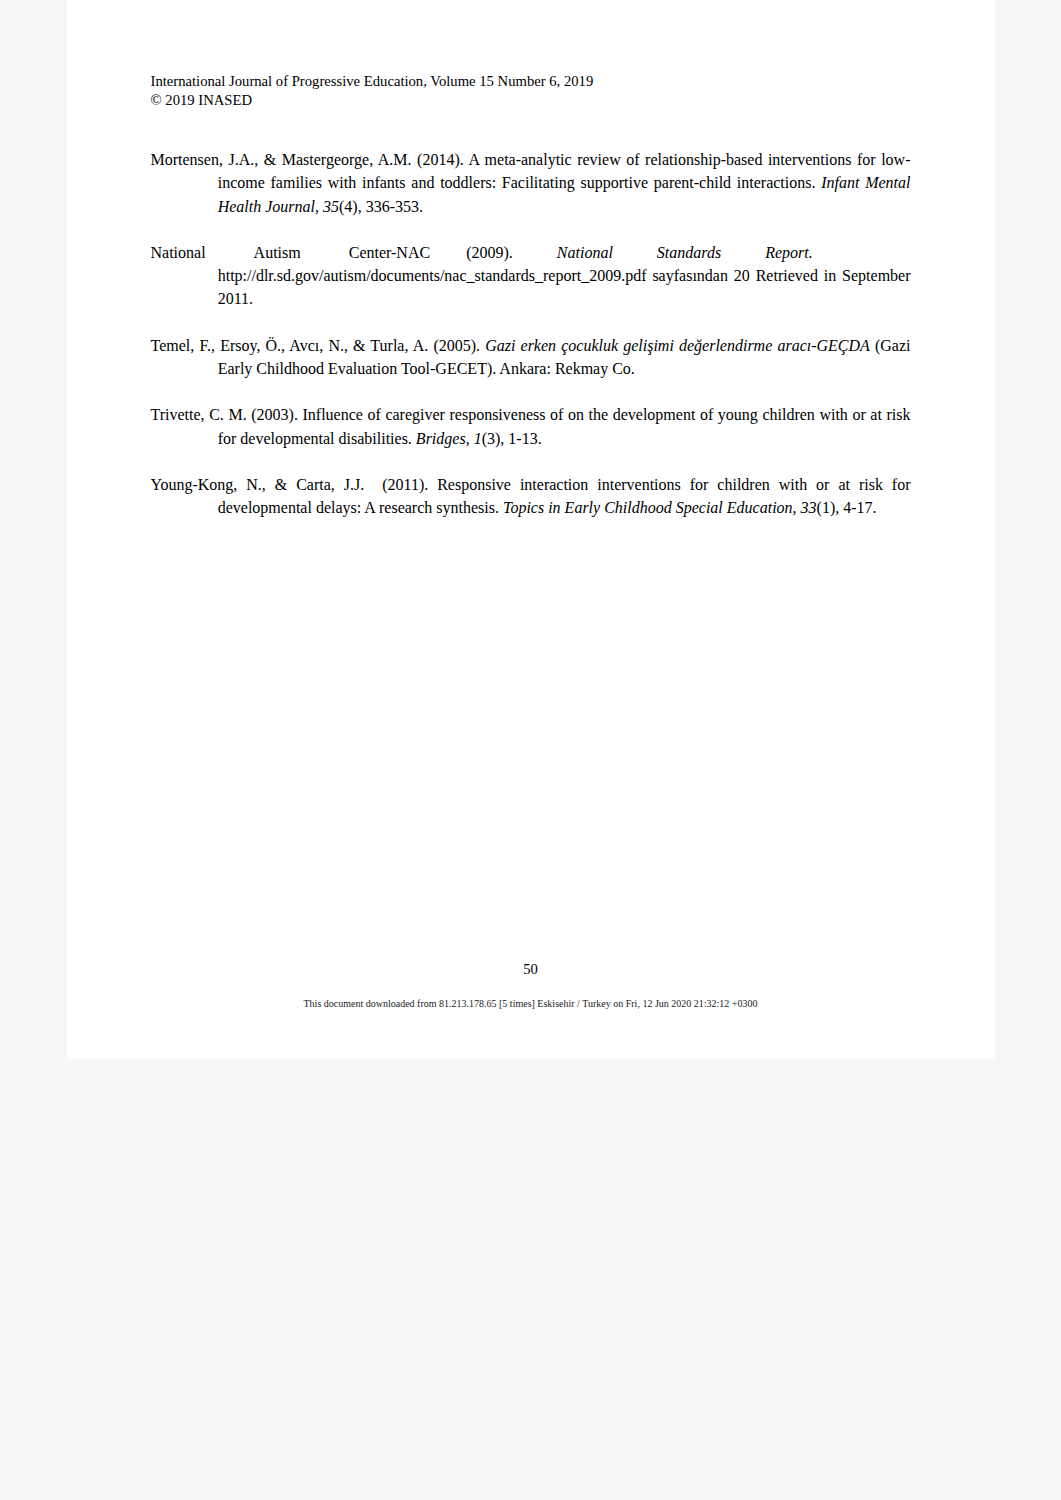International Journal of Progressive Education, Volume 15 Number 6, 2019
© 2019 INASED
Mortensen, J.A., & Mastergeorge, A.M. (2014). A meta-analytic review of relationship-based interventions for low-income families with infants and toddlers: Facilitating supportive parent-child interactions. Infant Mental Health Journal, 35(4), 336-353.
National Autism Center-NAC (2009). National Standards Report. http://dlr.sd.gov/autism/documents/nac_standards_report_2009.pdf sayfasından 20 Retrieved in September 2011.
Temel, F., Ersoy, Ö., Avcı, N., & Turla, A. (2005). Gazi erken çocukluk gelişimi değerlendirme aracı-GEÇDA (Gazi Early Childhood Evaluation Tool-GECET). Ankara: Rekmay Co.
Trivette, C. M. (2003). Influence of caregiver responsiveness of on the development of young children with or at risk for developmental disabilities. Bridges, 1(3), 1-13.
Young-Kong, N., & Carta, J.J. (2011). Responsive interaction interventions for children with or at risk for developmental delays: A research synthesis. Topics in Early Childhood Special Education, 33(1), 4-17.
50
This document downloaded from 81.213.178.65 [5 times] Eskisehir / Turkey on Fri, 12 Jun 2020 21:32:12 +0300